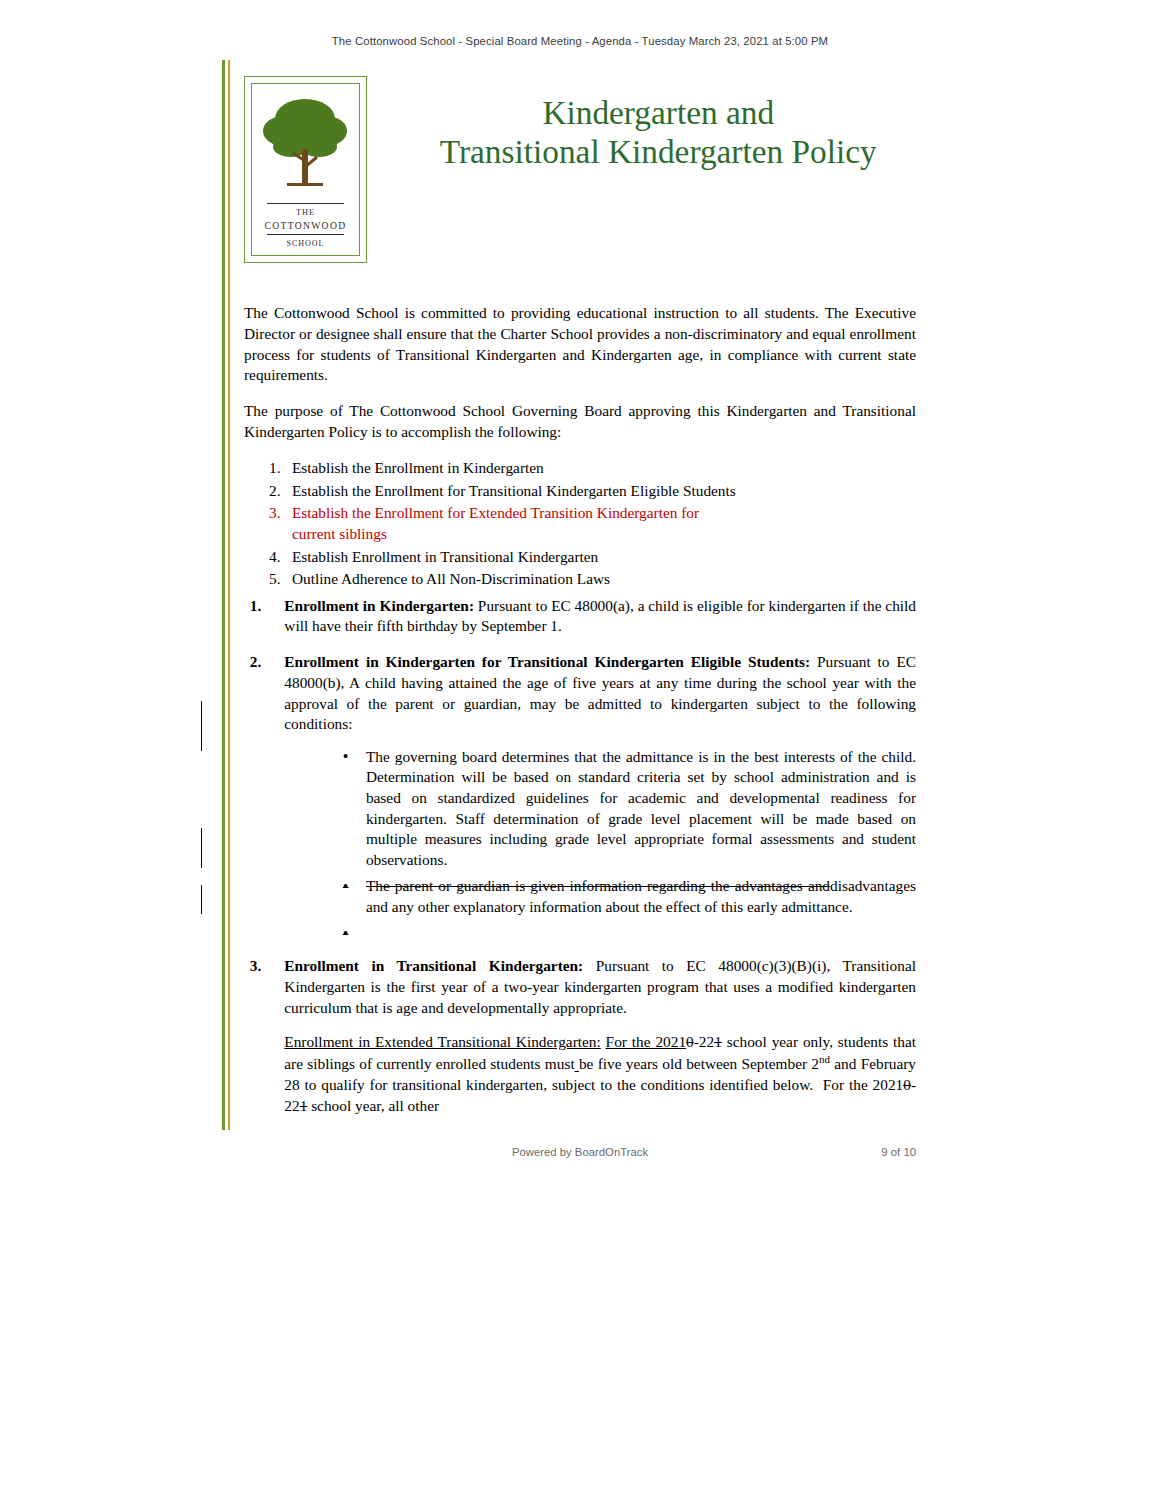The Cottonwood School - Special Board Meeting - Agenda - Tuesday March 23, 2021 at 5:00 PM
THE
COTTONWOOD
SCHOOL
Kindergarten and
Transitional Kindergarten Policy
The Cottonwood School is committed to providing educational instruction to all students. The Executive Director or designee shall ensure that the Charter School provides a non-discriminatory and equal enrollment process for students of Transitional Kindergarten and Kindergarten age, in compliance with current state requirements.
The purpose of The Cottonwood School Governing Board approving this Kindergarten and Transitional Kindergarten Policy is to accomplish the following:
Establish the Enrollment in Kindergarten
Establish the Enrollment for Transitional Kindergarten Eligible Students
Establish the Enrollment for Extended Transition Kindergarten for
current siblings
Establish Enrollment in Transitional Kindergarten
Outline Adherence to All Non-Discrimination Laws
Enrollment in Kindergarten: Pursuant to EC 48000(a), a child is eligible for kindergarten if the child will have their fifth birthday by September 1.
Enrollment in Kindergarten for Transitional Kindergarten Eligible Students: Pursuant to EC 48000(b), A child having attained the age of five years at any time during the school year with the approval of the parent or guardian, may be admitted to kindergarten subject to the following conditions:
The governing board determines that the admittance is in the best interests of the child. Determination will be based on standard criteria set by school administration and is based on standardized guidelines for academic and developmental readiness for kindergarten. Staff determination of grade level placement will be made based on multiple measures including grade level appropriate formal assessments and student observations.
The parent or guardian is given information regarding the advantages anddisadvantages and any other explanatory information about the effect of this early admittance.
Enrollment in Transitional Kindergarten: Pursuant to EC 48000(c)(3)(B)(i), Transitional Kindergarten is the first year of a two-year kindergarten program that uses a modified kindergarten curriculum that is age and developmentally appropriate.
Enrollment in Extended Transitional Kindergarten: For the 20210-221 school year only, students that are siblings of currently enrolled students must be five years old between September 2nd and February 28 to qualify for transitional kindergarten, subject to the conditions identified below. For the 20210-221 school year, all other
Powered by BoardOnTrack
9 of 10